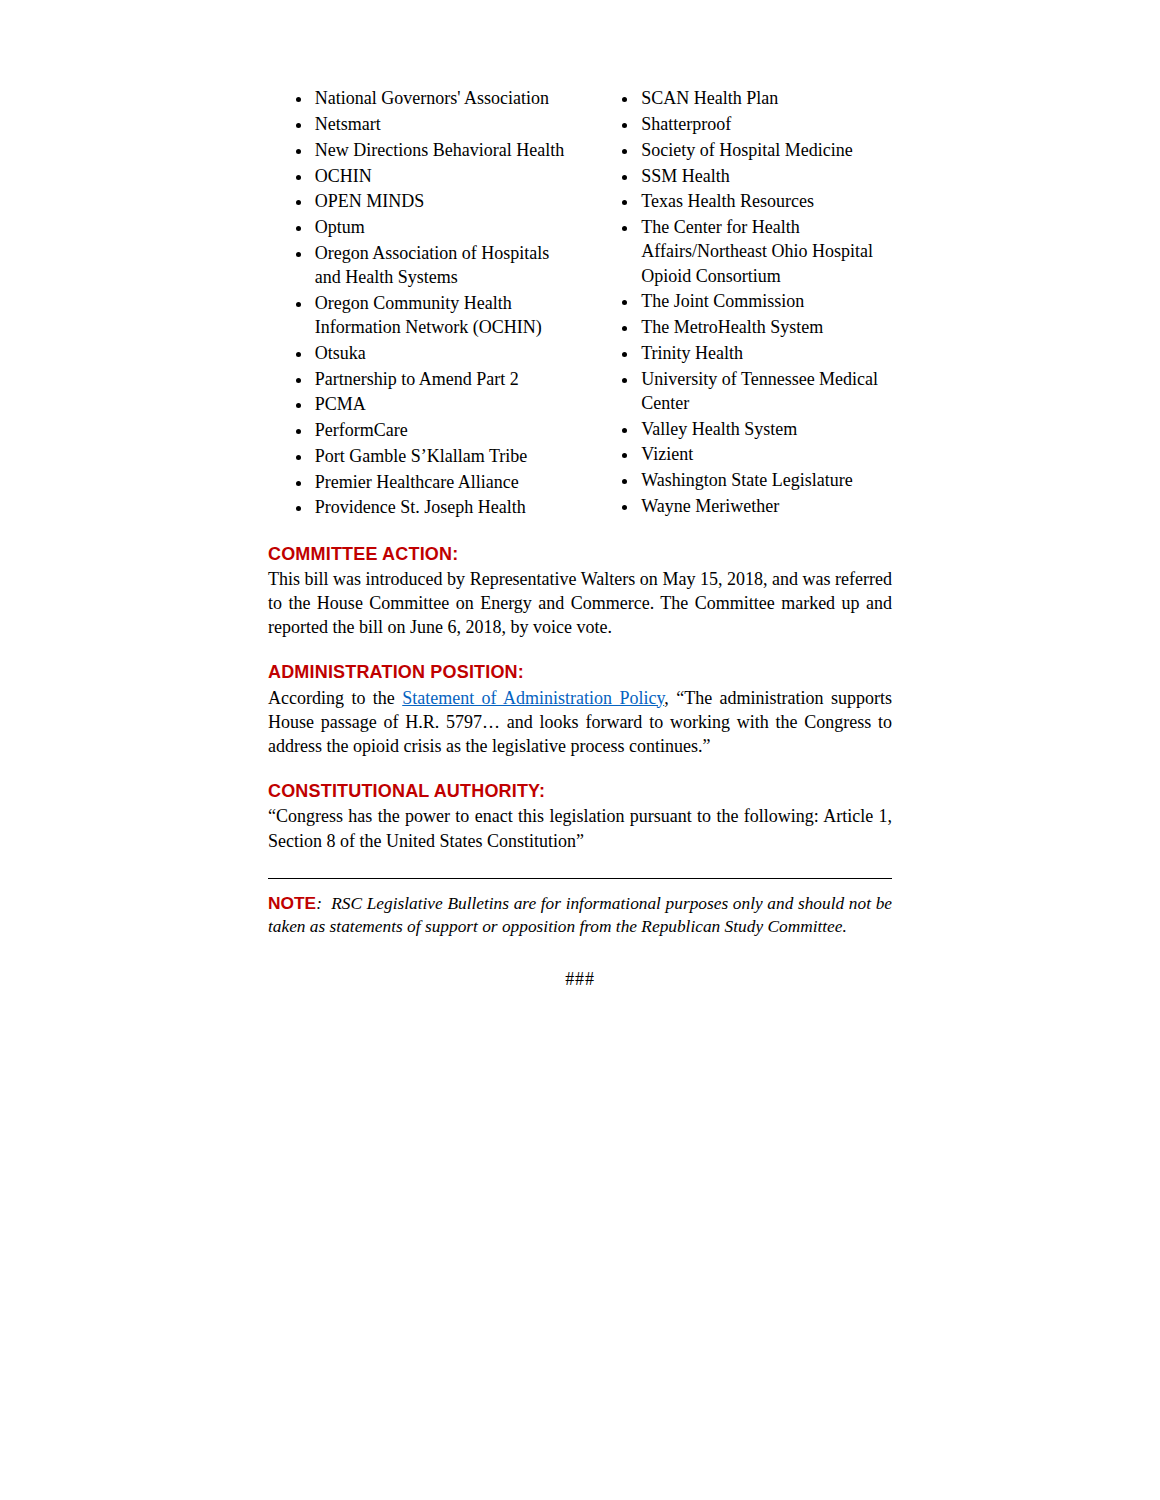National Governors' Association
Netsmart
New Directions Behavioral Health
OCHIN
OPEN MINDS
Optum
Oregon Association of Hospitals and Health Systems
Oregon Community Health Information Network (OCHIN)
Otsuka
Partnership to Amend Part 2
PCMA
PerformCare
Port Gamble S’Klallam Tribe
Premier Healthcare Alliance
Providence St. Joseph Health
SCAN Health Plan
Shatterproof
Society of Hospital Medicine
SSM Health
Texas Health Resources
The Center for Health Affairs/Northeast Ohio Hospital Opioid Consortium
The Joint Commission
The MetroHealth System
Trinity Health
University of Tennessee Medical Center
Valley Health System
Vizient
Washington State Legislature
Wayne Meriwether
Committee Action:
This bill was introduced by Representative Walters on May 15, 2018, and was referred to the House Committee on Energy and Commerce. The Committee marked up and reported the bill on June 6, 2018, by voice vote.
Administration Position:
According to the Statement of Administration Policy, “The administration supports House passage of H.R. 5797… and looks forward to working with the Congress to address the opioid crisis as the legislative process continues.”
Constitutional Authority:
“Congress has the power to enact this legislation pursuant to the following: Article 1, Section 8 of the United States Constitution”
NOTE: RSC Legislative Bulletins are for informational purposes only and should not be taken as statements of support or opposition from the Republican Study Committee.
###